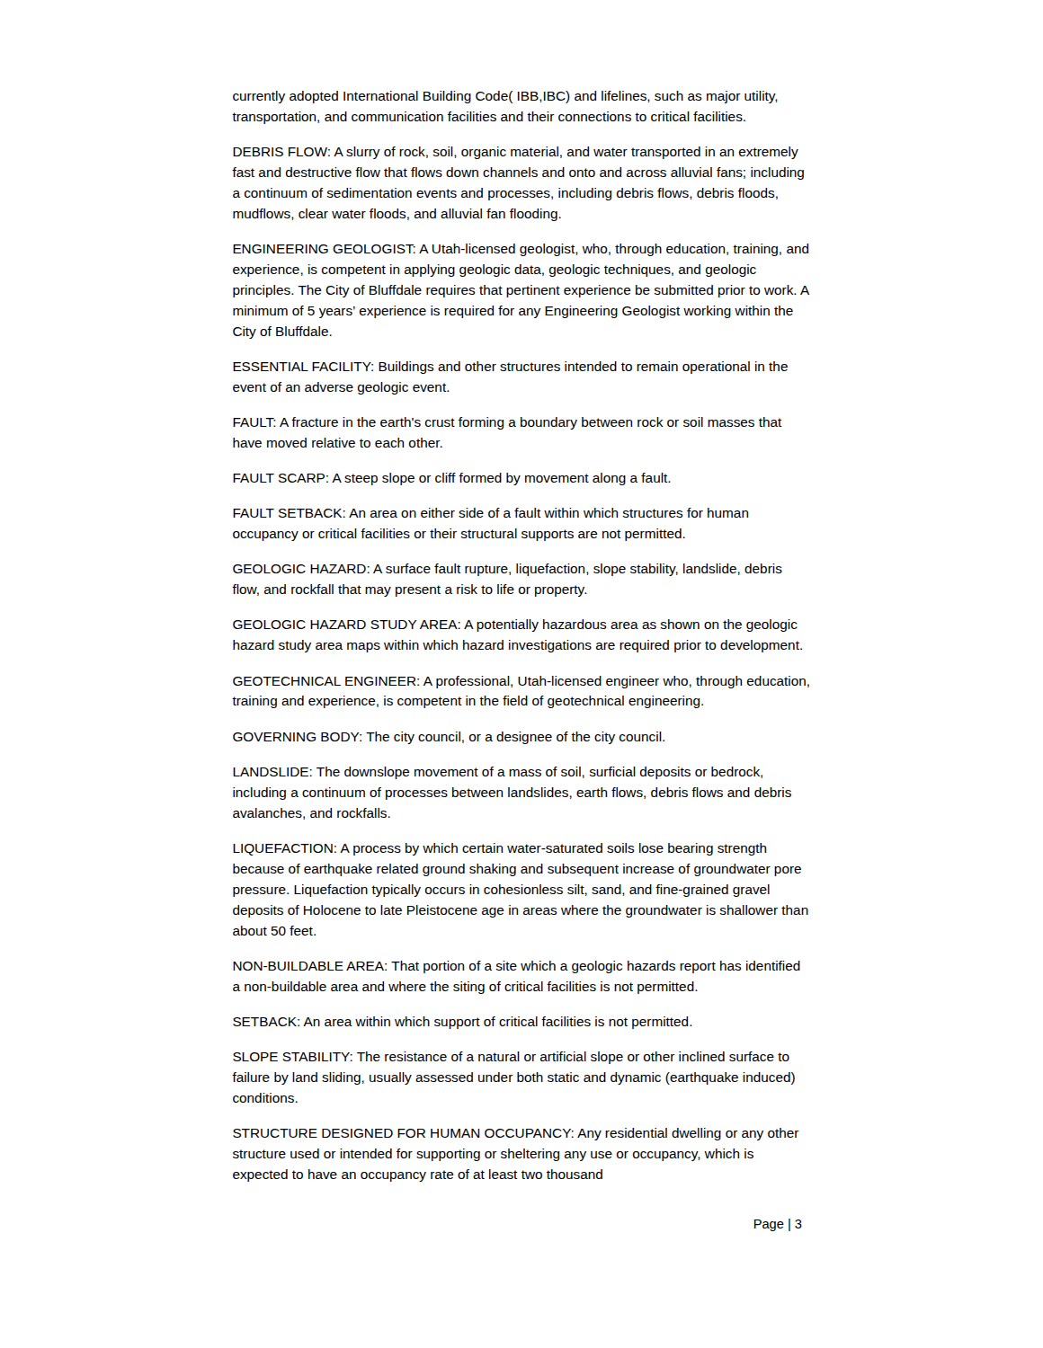currently adopted International Building Code( IBB,IBC) and lifelines, such as major utility, transportation, and communication facilities and their connections to critical facilities.
DEBRIS FLOW: A slurry of rock, soil, organic material, and water transported in an extremely fast and destructive flow that flows down channels and onto and across alluvial fans; including a continuum of sedimentation events and processes, including debris flows, debris floods, mudflows, clear water floods, and alluvial fan flooding.
ENGINEERING GEOLOGIST: A Utah-licensed geologist, who, through education, training, and experience, is competent in applying geologic data, geologic techniques, and geologic principles. The City of Bluffdale requires that pertinent experience be submitted prior to work. A minimum of 5 years’ experience is required for any Engineering Geologist working within the City of Bluffdale.
ESSENTIAL FACILITY: Buildings and other structures intended to remain operational in the event of an adverse geologic event.
FAULT: A fracture in the earth's crust forming a boundary between rock or soil masses that have moved relative to each other.
FAULT SCARP: A steep slope or cliff formed by movement along a fault.
FAULT SETBACK: An area on either side of a fault within which structures for human occupancy or critical facilities or their structural supports are not permitted.
GEOLOGIC HAZARD: A surface fault rupture, liquefaction, slope stability, landslide, debris flow, and rockfall that may present a risk to life or property.
GEOLOGIC HAZARD STUDY AREA: A potentially hazardous area as shown on the geologic hazard study area maps within which hazard investigations are required prior to development.
GEOTECHNICAL ENGINEER: A professional, Utah-licensed engineer who, through education, training and experience, is competent in the field of geotechnical engineering.
GOVERNING BODY: The city council, or a designee of the city council.
LANDSLIDE: The downslope movement of a mass of soil, surficial deposits or bedrock, including a continuum of processes between landslides, earth flows, debris flows and debris avalanches, and rockfalls.
LIQUEFACTION: A process by which certain water-saturated soils lose bearing strength because of earthquake related ground shaking and subsequent increase of groundwater pore pressure. Liquefaction typically occurs in cohesionless silt, sand, and fine-grained gravel deposits of Holocene to late Pleistocene age in areas where the groundwater is shallower than about 50 feet.
NON-BUILDABLE AREA: That portion of a site which a geologic hazards report has identified a non-buildable area and where the siting of critical facilities is not permitted.
SETBACK: An area within which support of critical facilities is not permitted.
SLOPE STABILITY: The resistance of a natural or artificial slope or other inclined surface to failure by land sliding, usually assessed under both static and dynamic (earthquake induced) conditions.
STRUCTURE DESIGNED FOR HUMAN OCCUPANCY: Any residential dwelling or any other structure used or intended for supporting or sheltering any use or occupancy, which is expected to have an occupancy rate of at least two thousand
Page | 3